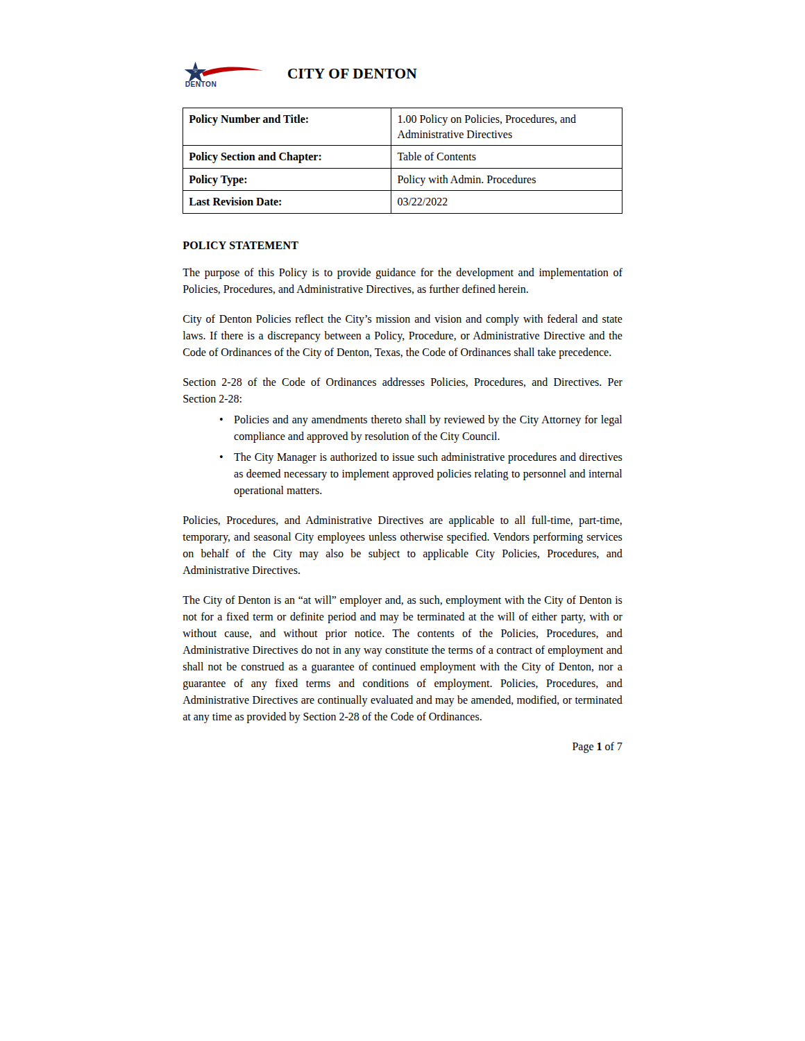CITY OF DENTON
CITY OF DENTON
| Policy Number and Title: | 1.00 Policy on Policies, Procedures, and Administrative Directives |
| Policy Section and Chapter: | Table of Contents |
| Policy Type: | Policy with Admin. Procedures |
| Last Revision Date: | 03/22/2022 |
POLICY STATEMENT
The purpose of this Policy is to provide guidance for the development and implementation of Policies, Procedures, and Administrative Directives, as further defined herein.
City of Denton Policies reflect the City’s mission and vision and comply with federal and state laws. If there is a discrepancy between a Policy, Procedure, or Administrative Directive and the Code of Ordinances of the City of Denton, Texas, the Code of Ordinances shall take precedence.
Section 2-28 of the Code of Ordinances addresses Policies, Procedures, and Directives. Per Section 2-28:
Policies and any amendments thereto shall by reviewed by the City Attorney for legal compliance and approved by resolution of the City Council.
The City Manager is authorized to issue such administrative procedures and directives as deemed necessary to implement approved policies relating to personnel and internal operational matters.
Policies, Procedures, and Administrative Directives are applicable to all full-time, part-time, temporary, and seasonal City employees unless otherwise specified. Vendors performing services on behalf of the City may also be subject to applicable City Policies, Procedures, and Administrative Directives.
The City of Denton is an “at will” employer and, as such, employment with the City of Denton is not for a fixed term or definite period and may be terminated at the will of either party, with or without cause, and without prior notice. The contents of the Policies, Procedures, and Administrative Directives do not in any way constitute the terms of a contract of employment and shall not be construed as a guarantee of continued employment with the City of Denton, nor a guarantee of any fixed terms and conditions of employment. Policies, Procedures, and Administrative Directives are continually evaluated and may be amended, modified, or terminated at any time as provided by Section 2-28 of the Code of Ordinances.
Page 1 of 7